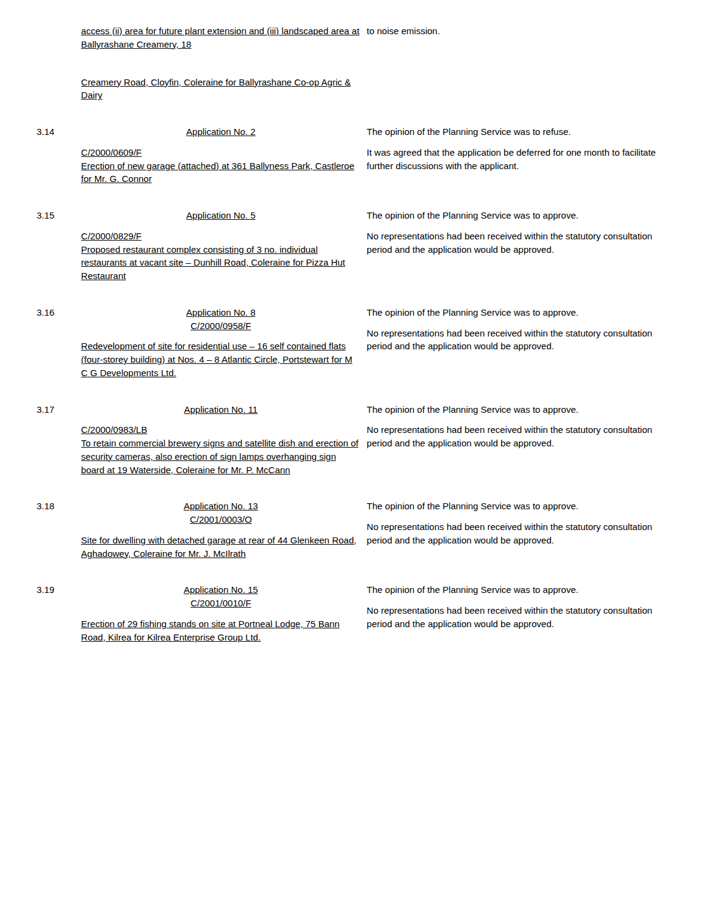| | access (ii) area for future plant extension and (iii) landscaped area at Ballyrashane Creamery, 18 Creamery Road, Cloyfin, Coleraine for Ballyrashane Co-op Agric & Dairy | to noise emission. |
| 3.14 | Application No. 2 C/2000/0609/F Erection of new garage (attached) at 361 Ballyness Park, Castleroe for Mr. G. Connor | The opinion of the Planning Service was to refuse. It was agreed that the application be deferred for one month to facilitate further discussions with the applicant. |
| 3.15 | Application No. 5 C/2000/0829/F Proposed restaurant complex consisting of 3 no. individual restaurants at vacant site – Dunhill Road, Coleraine for Pizza Hut Restaurant | The opinion of the Planning Service was to approve. No representations had been received within the statutory consultation period and the application would be approved. |
| 3.16 | Application No. 8 C/2000/0958/F Redevelopment of site for residential use – 16 self contained flats (four-storey building) at Nos. 4 – 8 Atlantic Circle, Portstewart for M C G Developments Ltd. | The opinion of the Planning Service was to approve. No representations had been received within the statutory consultation period and the application would be approved. |
| 3.17 | Application No. 11 C/2000/0983/LB To retain commercial brewery signs and satellite dish and erection of security cameras, also erection of sign lamps overhanging sign board at 19 Waterside, Coleraine for Mr. P. McCann | The opinion of the Planning Service was to approve. No representations had been received within the statutory consultation period and the application would be approved. |
| 3.18 | Application No. 13 C/2001/0003/O Site for dwelling with detached garage at rear of 44 Glenkeen Road, Aghadowey, Coleraine for Mr. J. McIlrath | The opinion of the Planning Service was to approve. No representations had been received within the statutory consultation period and the application would be approved. |
| 3.19 | Application No. 15 C/2001/0010/F Erection of 29 fishing stands on site at Portneal Lodge, 75 Bann Road, Kilrea for Kilrea Enterprise Group Ltd. | The opinion of the Planning Service was to approve. No representations had been received within the statutory consultation period and the application would be approved. |